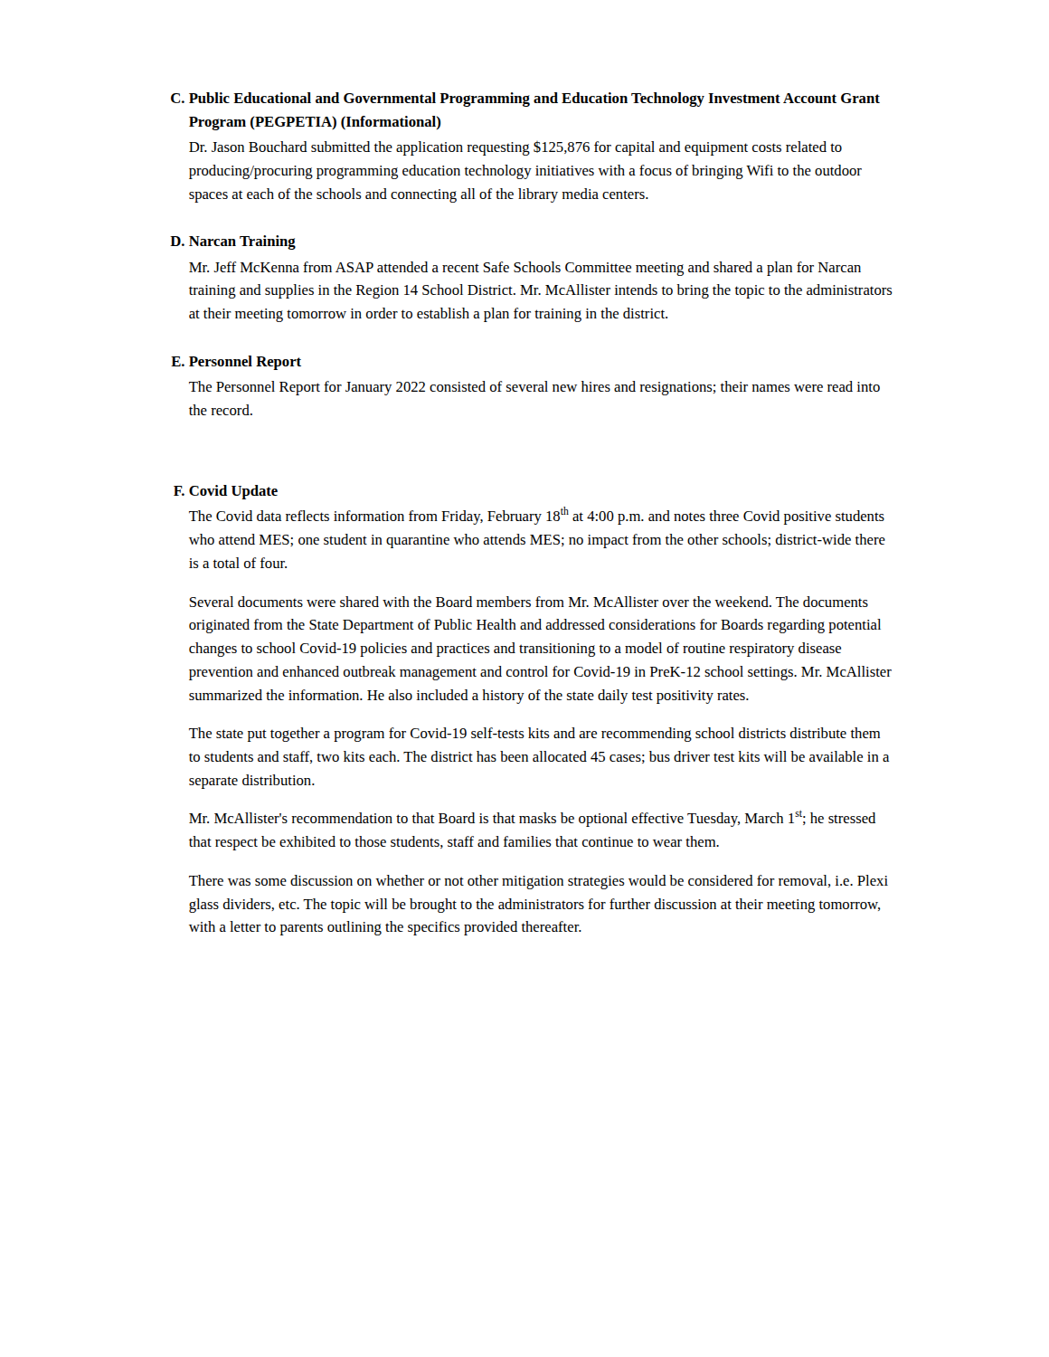Public Educational and Governmental Programming and Education Technology Investment Account Grant Program (PEGPETIA) (Informational)
Dr. Jason Bouchard submitted the application requesting $125,876 for capital and equipment costs related to producing/procuring programming education technology initiatives with a focus of bringing Wifi to the outdoor spaces at each of the schools and connecting all of the library media centers.
Narcan Training
Mr. Jeff McKenna from ASAP attended a recent Safe Schools Committee meeting and shared a plan for Narcan training and supplies in the Region 14 School District. Mr. McAllister intends to bring the topic to the administrators at their meeting tomorrow in order to establish a plan for training in the district.
Personnel Report
The Personnel Report for January 2022 consisted of several new hires and resignations; their names were read into the record.
Covid Update
The Covid data reflects information from Friday, February 18th at 4:00 p.m. and notes three Covid positive students who attend MES; one student in quarantine who attends MES; no impact from the other schools; district-wide there is a total of four.
Several documents were shared with the Board members from Mr. McAllister over the weekend. The documents originated from the State Department of Public Health and addressed considerations for Boards regarding potential changes to school Covid-19 policies and practices and transitioning to a model of routine respiratory disease prevention and enhanced outbreak management and control for Covid-19 in PreK-12 school settings. Mr. McAllister summarized the information. He also included a history of the state daily test positivity rates.
The state put together a program for Covid-19 self-tests kits and are recommending school districts distribute them to students and staff, two kits each. The district has been allocated 45 cases; bus driver test kits will be available in a separate distribution.
Mr. McAllister's recommendation to that Board is that masks be optional effective Tuesday, March 1st; he stressed that respect be exhibited to those students, staff and families that continue to wear them.
There was some discussion on whether or not other mitigation strategies would be considered for removal, i.e. Plexi glass dividers, etc. The topic will be brought to the administrators for further discussion at their meeting tomorrow, with a letter to parents outlining the specifics provided thereafter.